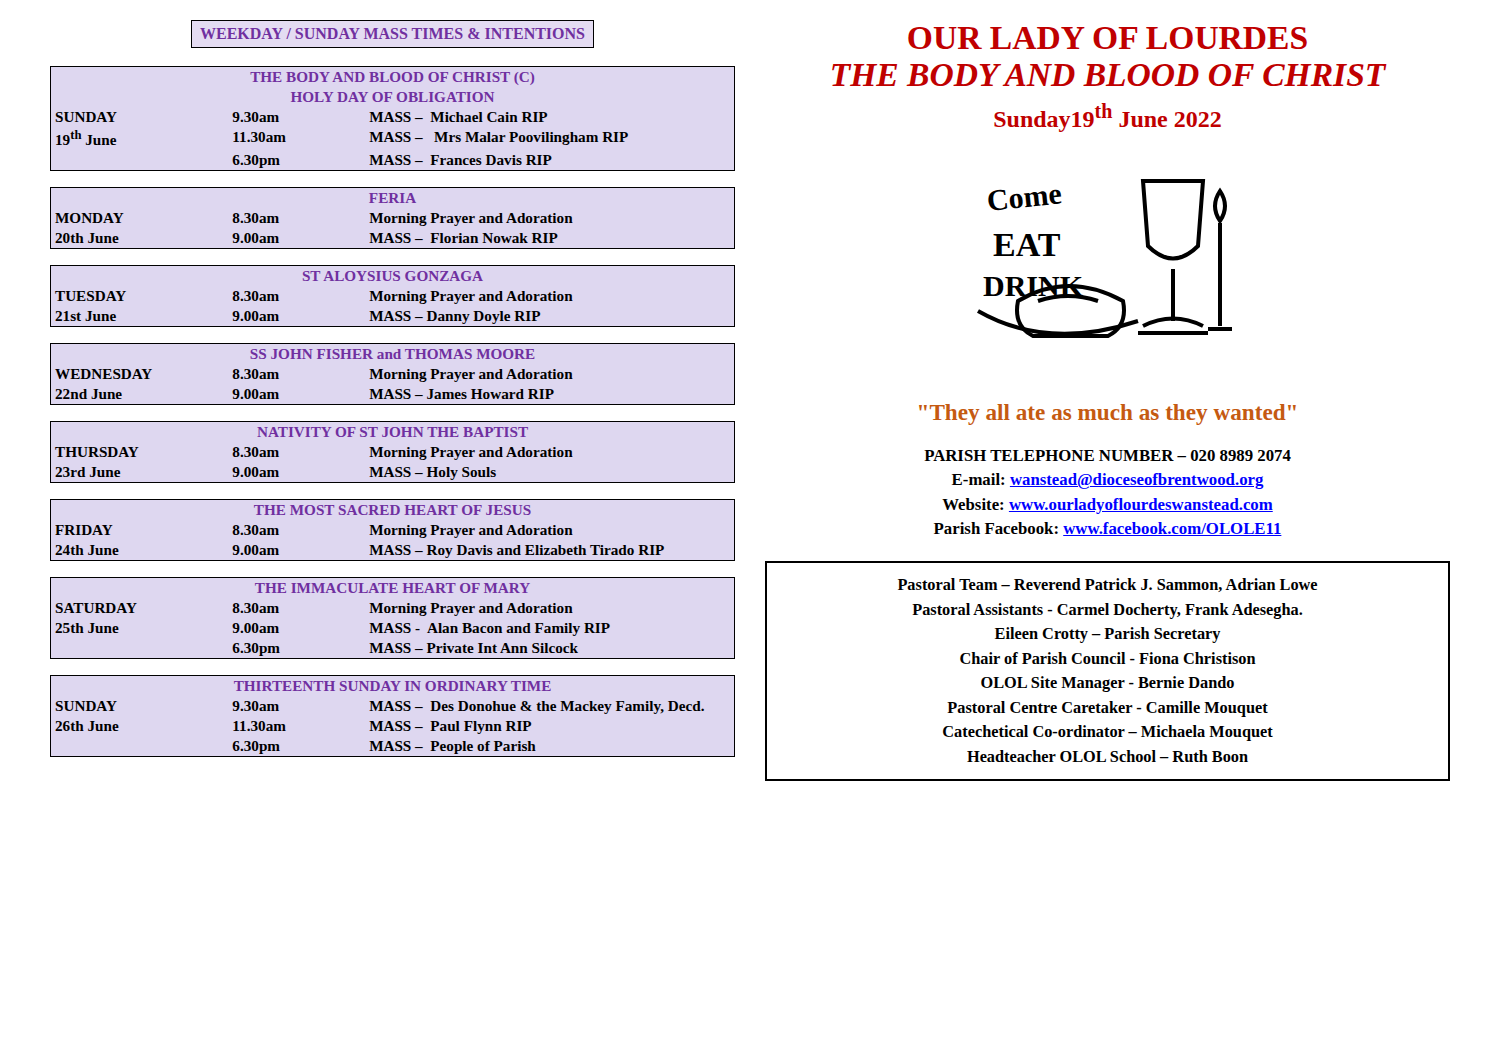WEEKDAY / SUNDAY MASS TIMES & INTENTIONS
| THE BODY AND BLOOD OF CHRIST (C) |
| HOLY DAY OF OBLIGATION |
| SUNDAY | 9.30am | MASS – Michael Cain RIP |
| 19 th June | 11.30am | MASS – Mrs Malar Poovilingham RIP |
| | 6.30pm | MASS – Frances Davis RIP |
| FERIA |
| MONDAY | 8.30am | Morning Prayer and Adoration |
| 20th June | 9.00am | MASS – Florian Nowak RIP |
| ST ALOYSIUS GONZAGA |
| TUESDAY | 8.30am | Morning Prayer and Adoration |
| 21st June | 9.00am | MASS – Danny Doyle RIP |
| SS JOHN FISHER and THOMAS MOORE |
| WEDNESDAY | 8.30am | Morning Prayer and Adoration |
| 22nd June | 9.00am | MASS – James Howard RIP |
| NATIVITY OF ST JOHN THE BAPTIST |
| THURSDAY | 8.30am | Morning Prayer and Adoration |
| 23rd June | 9.00am | MASS – Holy Souls |
| THE MOST SACRED HEART OF JESUS |
| FRIDAY | 8.30am | Morning Prayer and Adoration |
| 24th June | 9.00am | MASS – Roy Davis and Elizabeth Tirado RIP |
| THE IMMACULATE HEART OF MARY |
| SATURDAY | 8.30am | Morning Prayer and Adoration |
| 25th June | 9.00am | MASS - Alan Bacon and Family RIP |
| | 6.30pm | MASS – Private Int Ann Silcock |
| THIRTEENTH SUNDAY IN ORDINARY TIME |
| SUNDAY | 9.30am | MASS – Des Donohue & the Mackey Family, Decd. |
| 26th June | 11.30am | MASS – Paul Flynn RIP |
| | 6.30pm | MASS – People of Parish |
OUR LADY OF LOURDES
THE BODY AND BLOOD OF CHRIST
Sunday19th June 2022
Come EAT DRINK
"They all ate as much as they wanted"
PARISH TELEPHONE NUMBER – 020 8989 2074
E-mail: wanstead@dioceseofbrentwood.org
Website: www.ourladyoflourdeswanstead.com
Parish Facebook: www.facebook.com/OLOLE11
Pastoral Team – Reverend Patrick J. Sammon, Adrian Lowe
Pastoral Assistants - Carmel Docherty, Frank Adesegha.
Eileen Crotty – Parish Secretary
Chair of Parish Council - Fiona Christison
OLOL Site Manager - Bernie Dando
Pastoral Centre Caretaker - Camille Mouquet
Catechetical Co-ordinator – Michaela Mouquet
Headteacher OLOL School – Ruth Boon